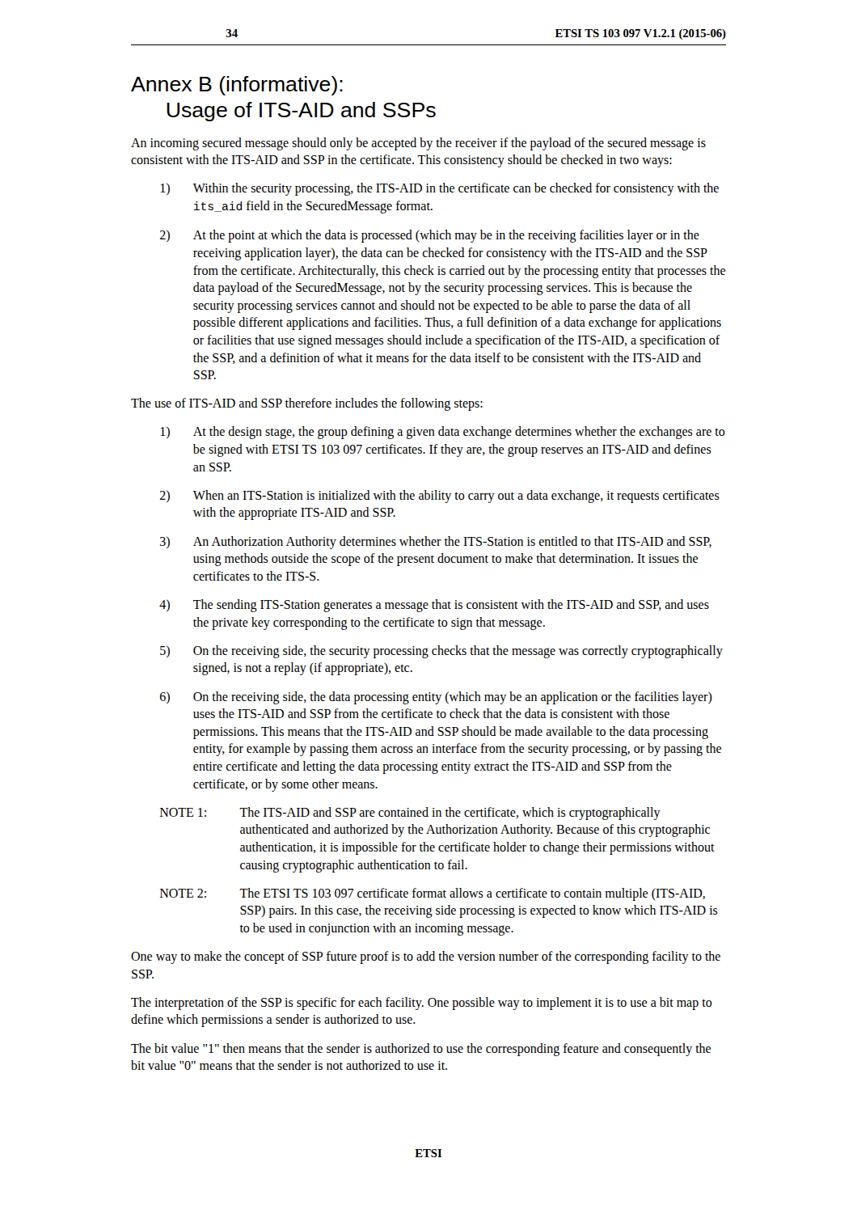34 ETSI TS 103 097 V1.2.1 (2015-06)
Annex B (informative):Usage of ITS-AID and SSPs
An incoming secured message should only be accepted by the receiver if the payload of the secured message is consistent with the ITS-AID and SSP in the certificate. This consistency should be checked in two ways:
Within the security processing, the ITS-AID in the certificate can be checked for consistency with the its_aid field in the SecuredMessage format.
At the point at which the data is processed (which may be in the receiving facilities layer or in the receiving application layer), the data can be checked for consistency with the ITS-AID and the SSP from the certificate. Architecturally, this check is carried out by the processing entity that processes the data payload of the SecuredMessage, not by the security processing services. This is because the security processing services cannot and should not be expected to be able to parse the data of all possible different applications and facilities. Thus, a full definition of a data exchange for applications or facilities that use signed messages should include a specification of the ITS-AID, a specification of the SSP, and a definition of what it means for the data itself to be consistent with the ITS-AID and SSP.
The use of ITS-AID and SSP therefore includes the following steps:
At the design stage, the group defining a given data exchange determines whether the exchanges are to be signed with ETSI TS 103 097 certificates. If they are, the group reserves an ITS-AID and defines an SSP.
When an ITS-Station is initialized with the ability to carry out a data exchange, it requests certificates with the appropriate ITS-AID and SSP.
An Authorization Authority determines whether the ITS-Station is entitled to that ITS-AID and SSP, using methods outside the scope of the present document to make that determination. It issues the certificates to the ITS-S.
The sending ITS-Station generates a message that is consistent with the ITS-AID and SSP, and uses the private key corresponding to the certificate to sign that message.
On the receiving side, the security processing checks that the message was correctly cryptographically signed, is not a replay (if appropriate), etc.
On the receiving side, the data processing entity (which may be an application or the facilities layer) uses the ITS-AID and SSP from the certificate to check that the data is consistent with those permissions. This means that the ITS-AID and SSP should be made available to the data processing entity, for example by passing them across an interface from the security processing, or by passing the entire certificate and letting the data processing entity extract the ITS-AID and SSP from the certificate, or by some other means.
NOTE 1: The ITS-AID and SSP are contained in the certificate, which is cryptographically authenticated and authorized by the Authorization Authority. Because of this cryptographic authentication, it is impossible for the certificate holder to change their permissions without causing cryptographic authentication to fail.
NOTE 2: The ETSI TS 103 097 certificate format allows a certificate to contain multiple (ITS-AID, SSP) pairs. In this case, the receiving side processing is expected to know which ITS-AID is to be used in conjunction with an incoming message.
One way to make the concept of SSP future proof is to add the version number of the corresponding facility to the SSP.
The interpretation of the SSP is specific for each facility. One possible way to implement it is to use a bit map to define which permissions a sender is authorized to use.
The bit value "1" then means that the sender is authorized to use the corresponding feature and consequently the bit value "0" means that the sender is not authorized to use it.
ETSI